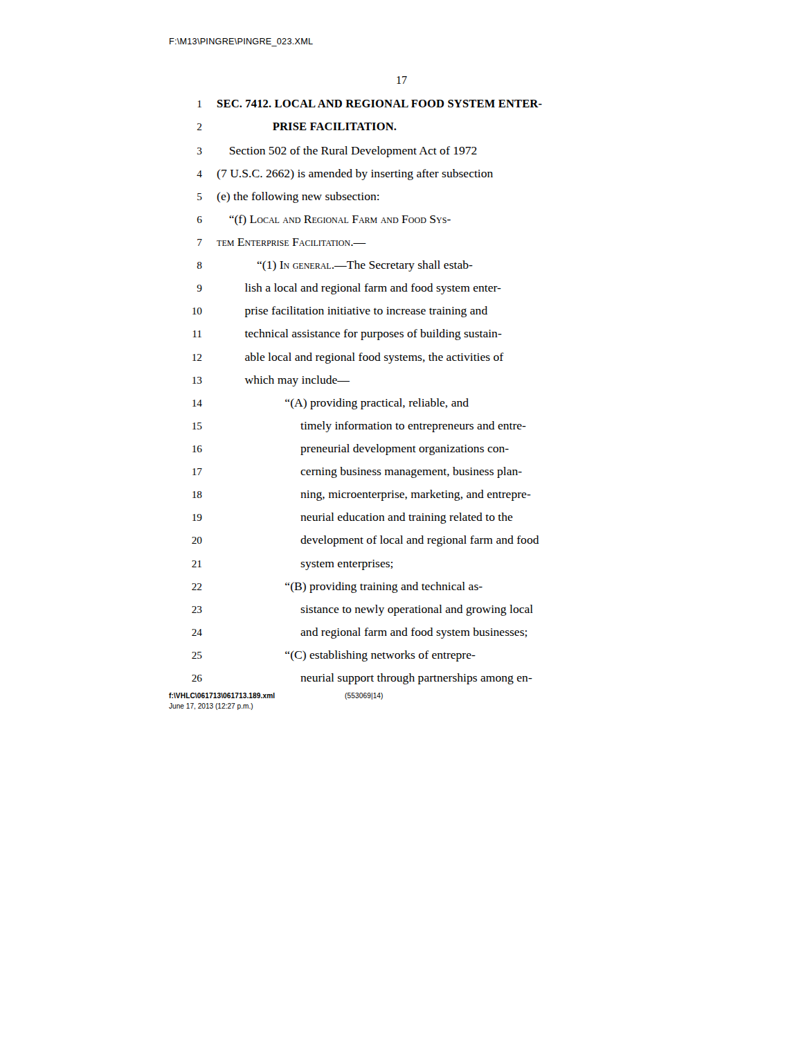F:\M13\PINGRE\PINGRE_023.XML
17
1
SEC. 7412. LOCAL AND REGIONAL FOOD SYSTEM ENTER-
2
PRISE FACILITATION.
3
Section 502 of the Rural Development Act of 1972
4
(7 U.S.C. 2662) is amended by inserting after subsection
5
(e) the following new subsection:
6
“(f) Local and Regional Farm and Food Sys-
7
tem Enterprise Facilitation.—
8
“(1) In general.—The Secretary shall estab-
9
lish a local and regional farm and food system enter-
10
prise facilitation initiative to increase training and
11
technical assistance for purposes of building sustain-
12
able local and regional food systems, the activities of
13
which may include—
14
“(A) providing practical, reliable, and
15
timely information to entrepreneurs and entre-
16
preneurial development organizations con-
17
cerning business management, business plan-
18
ning, microenterprise, marketing, and entrepre-
19
neurial education and training related to the
20
development of local and regional farm and food
21
system enterprises;
22
“(B) providing training and technical as-
23
sistance to newly operational and growing local
24
and regional farm and food system businesses;
25
“(C) establishing networks of entrepre-
26
neurial support through partnerships among en-
f:\VHLC\061713\061713.189.xml(553069|14)
June 17, 2013 (12:27 p.m.)